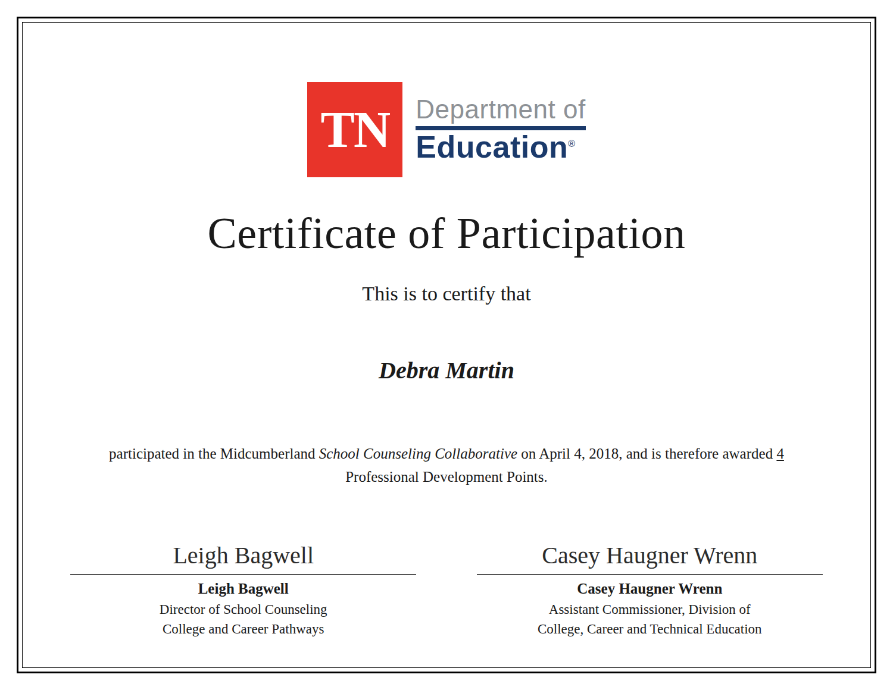TN
Department of Education®
Certificate of Participation
This is to certify that
Debra Martin
participated in the Midcumberland School Counseling Collaborative on April 4, 2018, and is therefore awarded 4 Professional Development Points.
Leigh Bagwell
Leigh Bagwell
Director of School Counseling
College and Career Pathways
Casey Haugner Wrenn
Casey Haugner Wrenn
Assistant Commissioner, Division of
College, Career and Technical Education